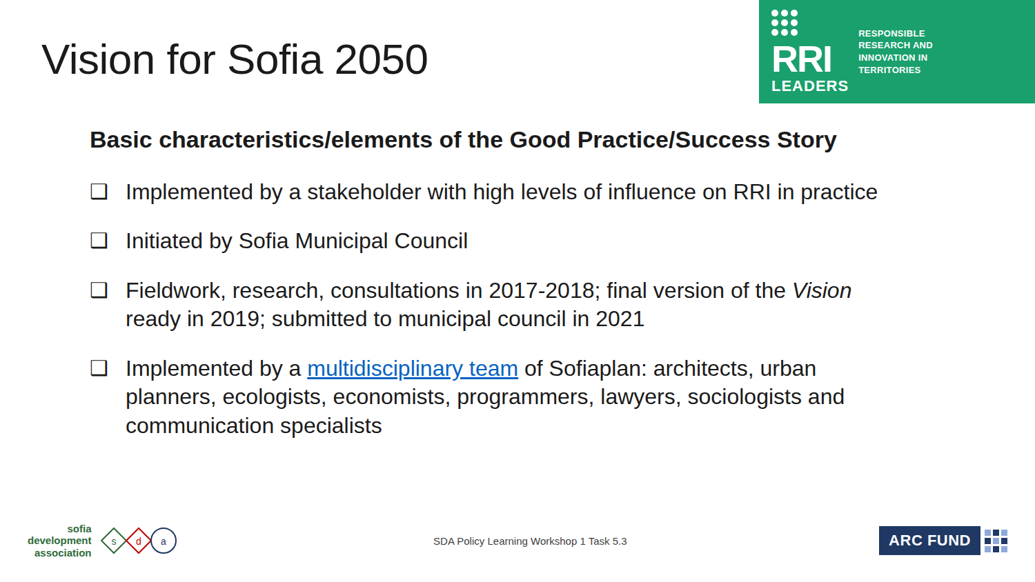RRI
LEADERS
Responsible
Research and
Innovation in
Territories
Vision for Sofia 2050
Basic characteristics/elements of the Good Practice/Success Story
Implemented by a stakeholder with high levels of influence on RRI in practice
Initiated by Sofia Municipal Council
Fieldwork, research, consultations in 2017-2018; final version of the Vision ready in 2019; submitted to municipal council in 2021
Implemented by a multidisciplinary team of Sofiaplan: architects, urban planners, ecologists, economists, programmers, lawyers, sociologists and communication specialists
sofia development association
s d a
SDA Policy Learning Workshop 1 Task 5.3
ARC FUND